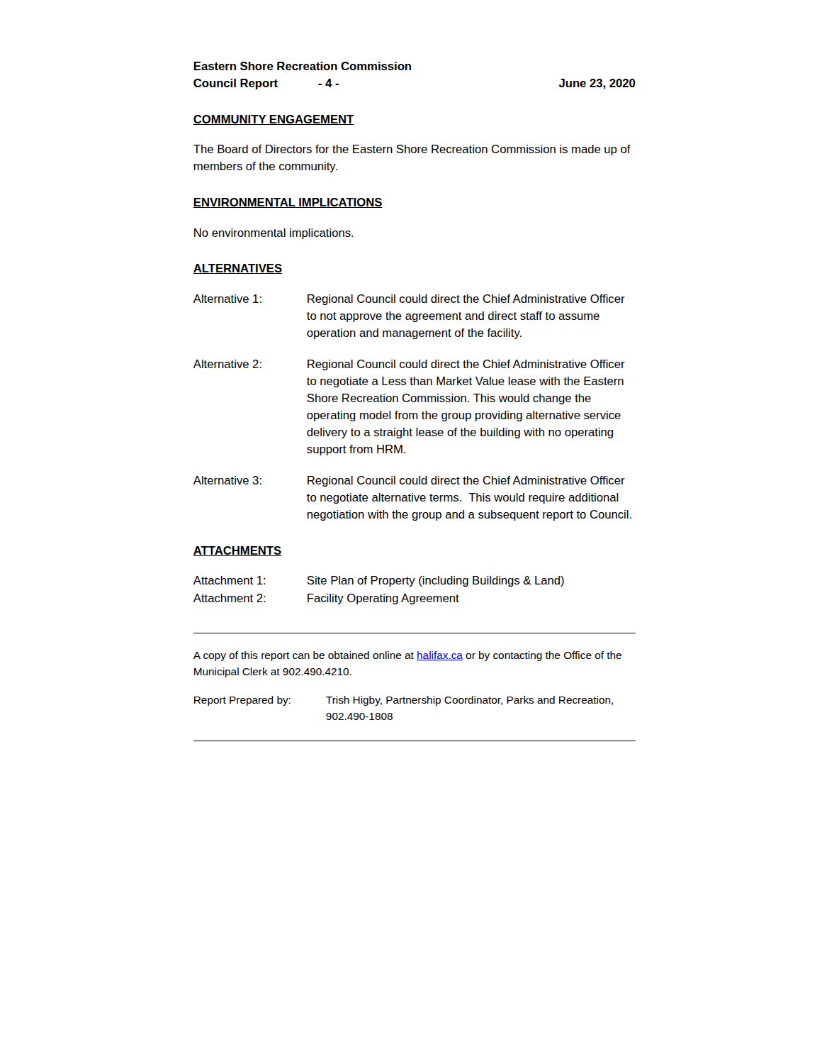Eastern Shore Recreation Commission
Council Report - 4 - June 23, 2020
COMMUNITY ENGAGEMENT
The Board of Directors for the Eastern Shore Recreation Commission is made up of members of the community.
ENVIRONMENTAL IMPLICATIONS
No environmental implications.
ALTERNATIVES
Alternative 1:
Regional Council could direct the Chief Administrative Officer to not approve the agreement and direct staff to assume operation and management of the facility.
Alternative 2:
Regional Council could direct the Chief Administrative Officer to negotiate a Less than Market Value lease with the Eastern Shore Recreation Commission. This would change the operating model from the group providing alternative service delivery to a straight lease of the building with no operating support from HRM.
Alternative 3:
Regional Council could direct the Chief Administrative Officer to negotiate alternative terms. This would require additional negotiation with the group and a subsequent report to Council.
ATTACHMENTS
Attachment 1:
Site Plan of Property (including Buildings & Land)
Attachment 2:
Facility Operating Agreement
A copy of this report can be obtained online at halifax.ca or by contacting the Office of the Municipal Clerk at 902.490.4210.
Report Prepared by:
Trish Higby, Partnership Coordinator, Parks and Recreation, 902.490-1808